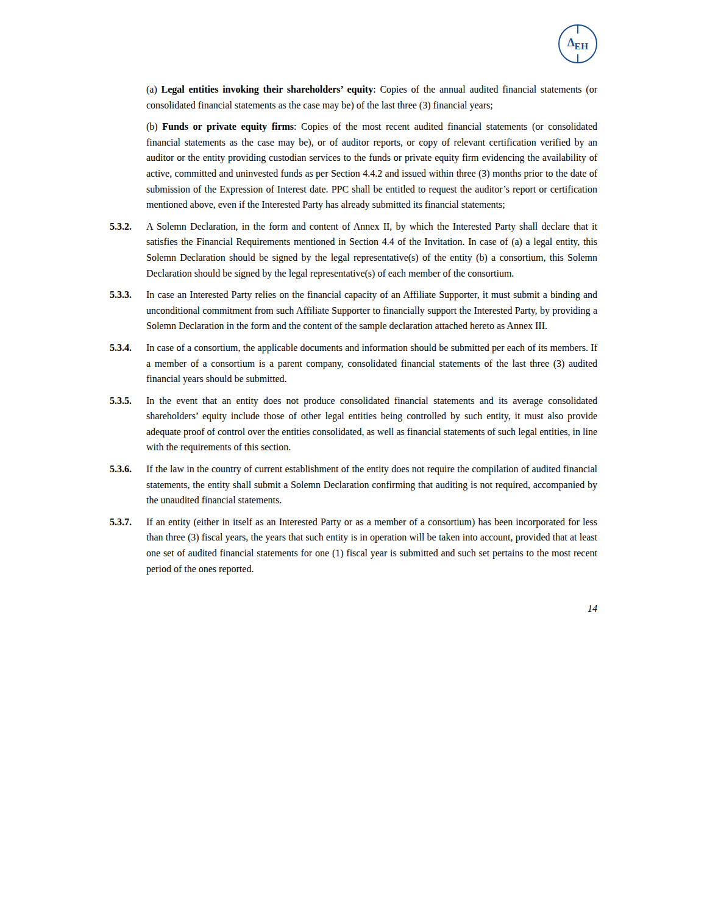ΔEH
(a) Legal entities invoking their shareholders’ equity: Copies of the annual audited financial statements (or consolidated financial statements as the case may be) of the last three (3) financial years;
(b) Funds or private equity firms: Copies of the most recent audited financial statements (or consolidated financial statements as the case may be), or of auditor reports, or copy of relevant certification verified by an auditor or the entity providing custodian services to the funds or private equity firm evidencing the availability of active, committed and uninvested funds as per Section 4.4.2 and issued within three (3) months prior to the date of submission of the Expression of Interest date. PPC shall be entitled to request the auditor’s report or certification mentioned above, even if the Interested Party has already submitted its financial statements;
5.3.2.
A Solemn Declaration, in the form and content of Annex II, by which the Interested Party shall declare that it satisfies the Financial Requirements mentioned in Section 4.4 of the Invitation. In case of (a) a legal entity, this Solemn Declaration should be signed by the legal representative(s) of the entity (b) a consortium, this Solemn Declaration should be signed by the legal representative(s) of each member of the consortium.
5.3.3.
In case an Interested Party relies on the financial capacity of an Affiliate Supporter, it must submit a binding and unconditional commitment from such Affiliate Supporter to financially support the Interested Party, by providing a Solemn Declaration in the form and the content of the sample declaration attached hereto as Annex III.
5.3.4.
In case of a consortium, the applicable documents and information should be submitted per each of its members. If a member of a consortium is a parent company, consolidated financial statements of the last three (3) audited financial years should be submitted.
5.3.5.
In the event that an entity does not produce consolidated financial statements and its average consolidated shareholders’ equity include those of other legal entities being controlled by such entity, it must also provide adequate proof of control over the entities consolidated, as well as financial statements of such legal entities, in line with the requirements of this section.
5.3.6.
If the law in the country of current establishment of the entity does not require the compilation of audited financial statements, the entity shall submit a Solemn Declaration confirming that auditing is not required, accompanied by the unaudited financial statements.
5.3.7.
If an entity (either in itself as an Interested Party or as a member of a consortium) has been incorporated for less than three (3) fiscal years, the years that such entity is in operation will be taken into account, provided that at least one set of audited financial statements for one (1) fiscal year is submitted and such set pertains to the most recent period of the ones reported.
14